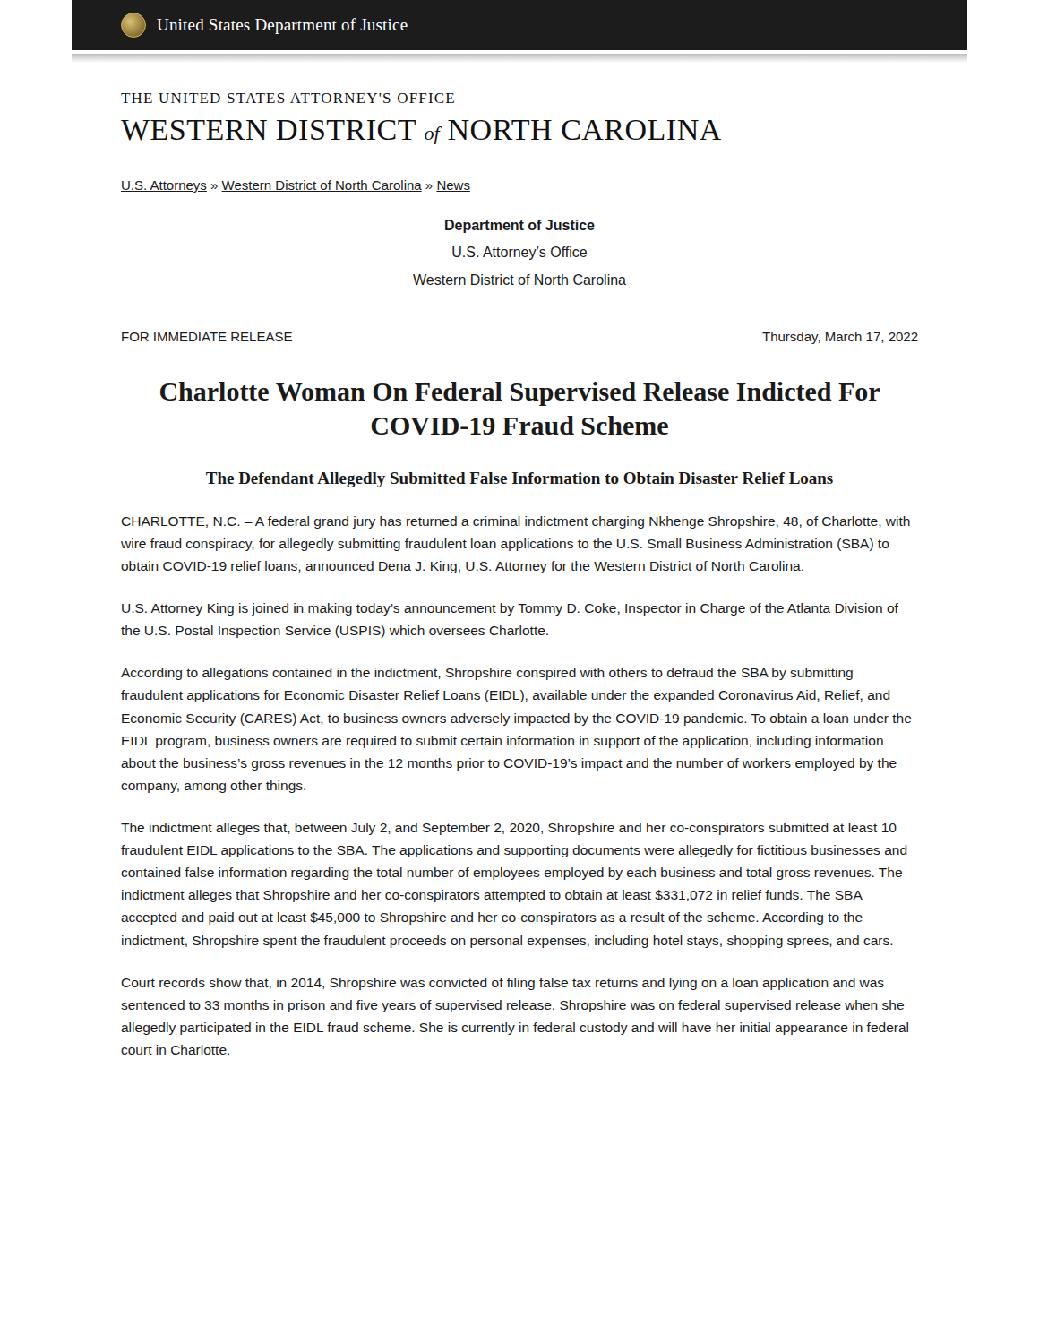United States Department of Justice
THE UNITED STATES ATTORNEY'S OFFICE
WESTERN DISTRICT of NORTH CAROLINA
U.S. Attorneys » Western District of North Carolina » News
Department of Justice
U.S. Attorney’s Office
Western District of North Carolina
FOR IMMEDIATE RELEASE Thursday, March 17, 2022
Charlotte Woman On Federal Supervised Release Indicted For COVID-19 Fraud Scheme
The Defendant Allegedly Submitted False Information to Obtain Disaster Relief Loans
CHARLOTTE, N.C. – A federal grand jury has returned a criminal indictment charging Nkhenge Shropshire, 48, of Charlotte, with wire fraud conspiracy, for allegedly submitting fraudulent loan applications to the U.S. Small Business Administration (SBA) to obtain COVID-19 relief loans, announced Dena J. King, U.S. Attorney for the Western District of North Carolina.
U.S. Attorney King is joined in making today’s announcement by Tommy D. Coke, Inspector in Charge of the Atlanta Division of the U.S. Postal Inspection Service (USPIS) which oversees Charlotte.
According to allegations contained in the indictment, Shropshire conspired with others to defraud the SBA by submitting fraudulent applications for Economic Disaster Relief Loans (EIDL), available under the expanded Coronavirus Aid, Relief, and Economic Security (CARES) Act, to business owners adversely impacted by the COVID-19 pandemic. To obtain a loan under the EIDL program, business owners are required to submit certain information in support of the application, including information about the business’s gross revenues in the 12 months prior to COVID-19’s impact and the number of workers employed by the company, among other things.
The indictment alleges that, between July 2, and September 2, 2020, Shropshire and her co-conspirators submitted at least 10 fraudulent EIDL applications to the SBA. The applications and supporting documents were allegedly for fictitious businesses and contained false information regarding the total number of employees employed by each business and total gross revenues. The indictment alleges that Shropshire and her co-conspirators attempted to obtain at least $331,072 in relief funds. The SBA accepted and paid out at least $45,000 to Shropshire and her co-conspirators as a result of the scheme. According to the indictment, Shropshire spent the fraudulent proceeds on personal expenses, including hotel stays, shopping sprees, and cars.
Court records show that, in 2014, Shropshire was convicted of filing false tax returns and lying on a loan application and was sentenced to 33 months in prison and five years of supervised release. Shropshire was on federal supervised release when she allegedly participated in the EIDL fraud scheme. She is currently in federal custody and will have her initial appearance in federal court in Charlotte.